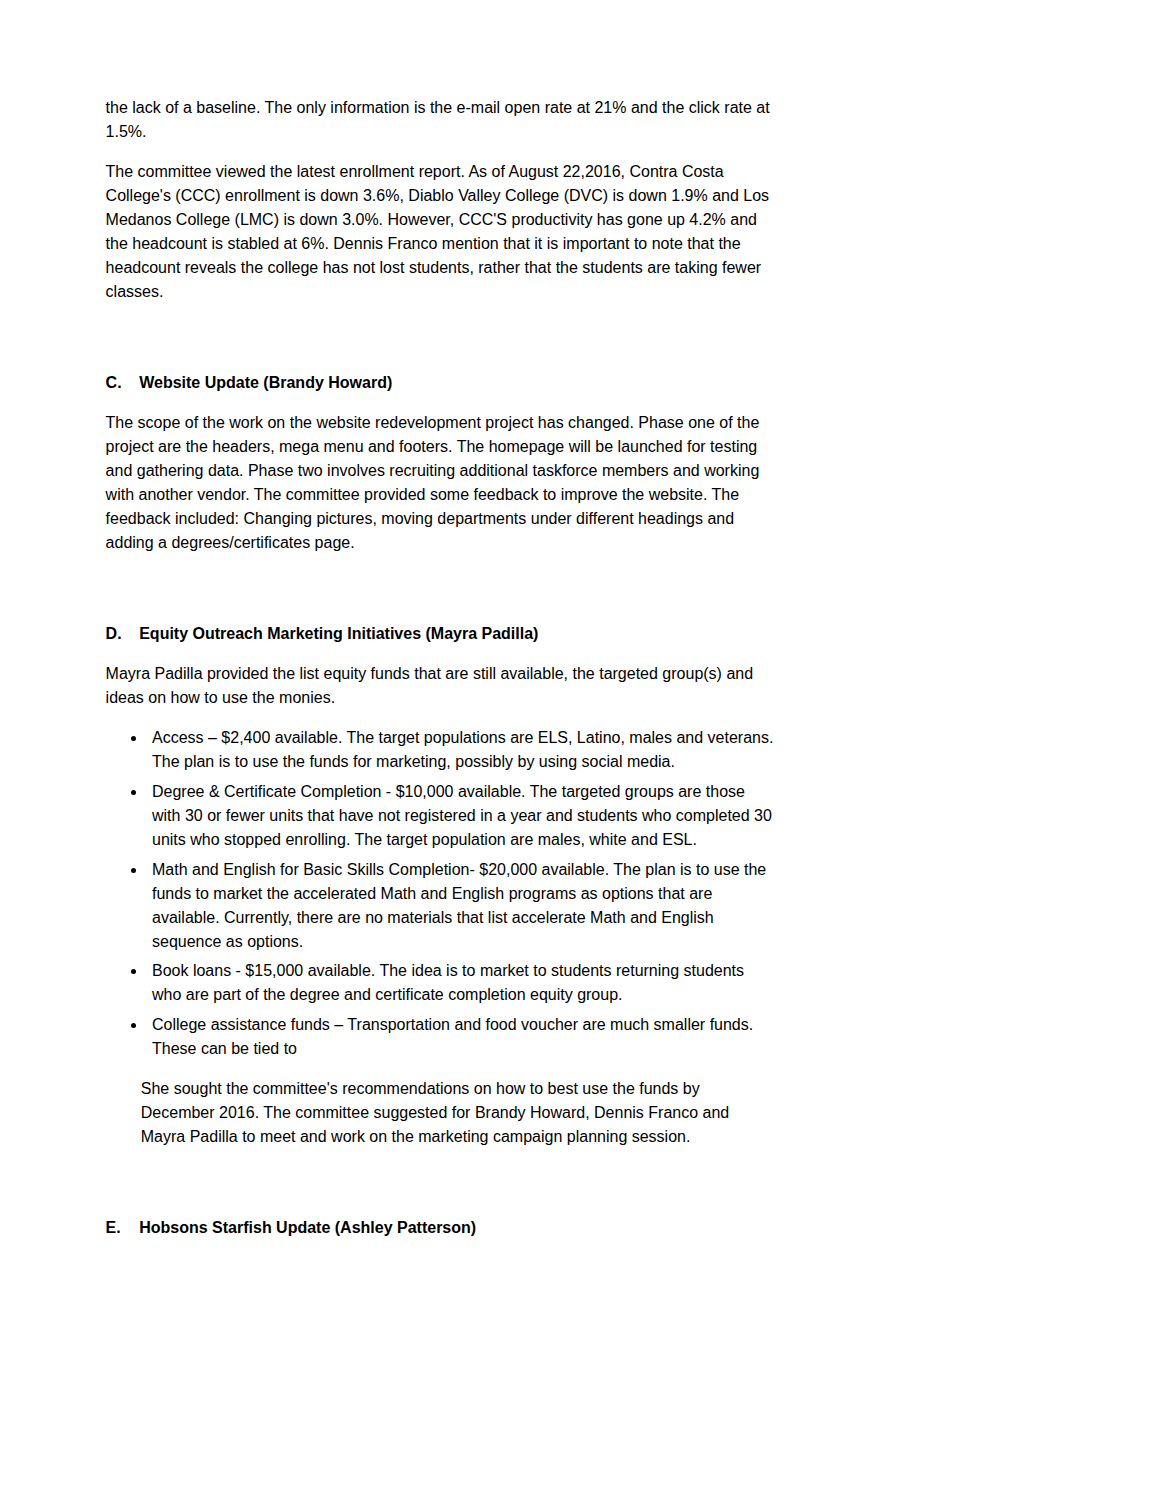the lack of a baseline. The only information is the e-mail open rate at 21% and the click rate at 1.5%.
The committee viewed the latest enrollment report. As of August 22,2016, Contra Costa College's (CCC) enrollment is down 3.6%, Diablo Valley College (DVC) is down 1.9% and Los Medanos College (LMC) is down 3.0%. However, CCC'S productivity has gone up 4.2% and the headcount is stabled at 6%. Dennis Franco mention that it is important to note that the headcount reveals the college has not lost students, rather that the students are taking fewer classes.
C. Website Update (Brandy Howard)
The scope of the work on the website redevelopment project has changed. Phase one of the project are the headers, mega menu and footers. The homepage will be launched for testing and gathering data. Phase two involves recruiting additional taskforce members and working with another vendor. The committee provided some feedback to improve the website. The feedback included: Changing pictures, moving departments under different headings and adding a degrees/certificates page.
D. Equity Outreach Marketing Initiatives (Mayra Padilla)
Mayra Padilla provided the list equity funds that are still available, the targeted group(s) and ideas on how to use the monies.
Access – $2,400 available. The target populations are ELS, Latino, males and veterans. The plan is to use the funds for marketing, possibly by using social media.
Degree & Certificate Completion - $10,000 available. The targeted groups are those with 30 or fewer units that have not registered in a year and students who completed 30 units who stopped enrolling. The target population are males, white and ESL.
Math and English for Basic Skills Completion- $20,000 available. The plan is to use the funds to market the accelerated Math and English programs as options that are available. Currently, there are no materials that list accelerate Math and English sequence as options.
Book loans - $15,000 available. The idea is to market to students returning students who are part of the degree and certificate completion equity group.
College assistance funds – Transportation and food voucher are much smaller funds. These can be tied to
She sought the committee's recommendations on how to best use the funds by December 2016. The committee suggested for Brandy Howard, Dennis Franco and Mayra Padilla to meet and work on the marketing campaign planning session.
E. Hobsons Starfish Update (Ashley Patterson)